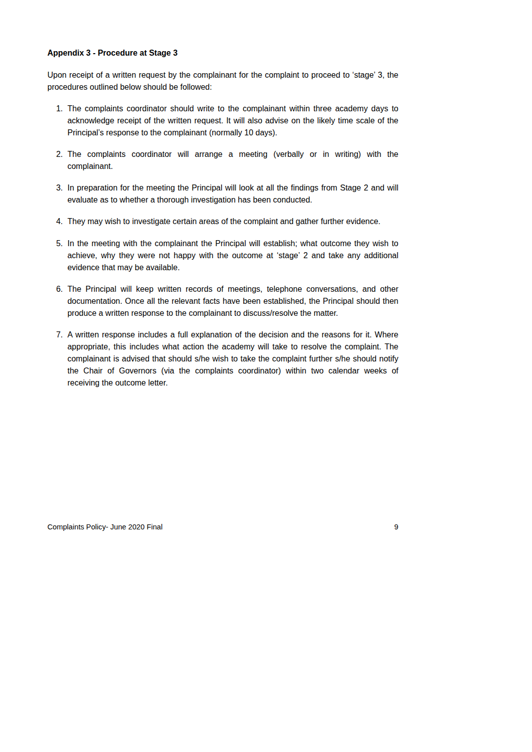Appendix 3 - Procedure at Stage 3
Upon receipt of a written request by the complainant for the complaint to proceed to ‘stage’ 3, the procedures outlined below should be followed:
The complaints coordinator should write to the complainant within three academy days to acknowledge receipt of the written request. It will also advise on the likely time scale of the Principal’s response to the complainant (normally 10 days).
The complaints coordinator will arrange a meeting (verbally or in writing) with the complainant.
In preparation for the meeting the Principal will look at all the findings from Stage 2 and will evaluate as to whether a thorough investigation has been conducted.
They may wish to investigate certain areas of the complaint and gather further evidence.
In the meeting with the complainant the Principal will establish; what outcome they wish to achieve, why they were not happy with the outcome at ‘stage’ 2 and take any additional evidence that may be available.
The Principal will keep written records of meetings, telephone conversations, and other documentation. Once all the relevant facts have been established, the Principal should then produce a written response to the complainant to discuss/resolve the matter.
A written response includes a full explanation of the decision and the reasons for it. Where appropriate, this includes what action the academy will take to resolve the complaint. The complainant is advised that should s/he wish to take the complaint further s/he should notify the Chair of Governors (via the complaints coordinator) within two calendar weeks of receiving the outcome letter.
Complaints Policy- June 2020 Final 9